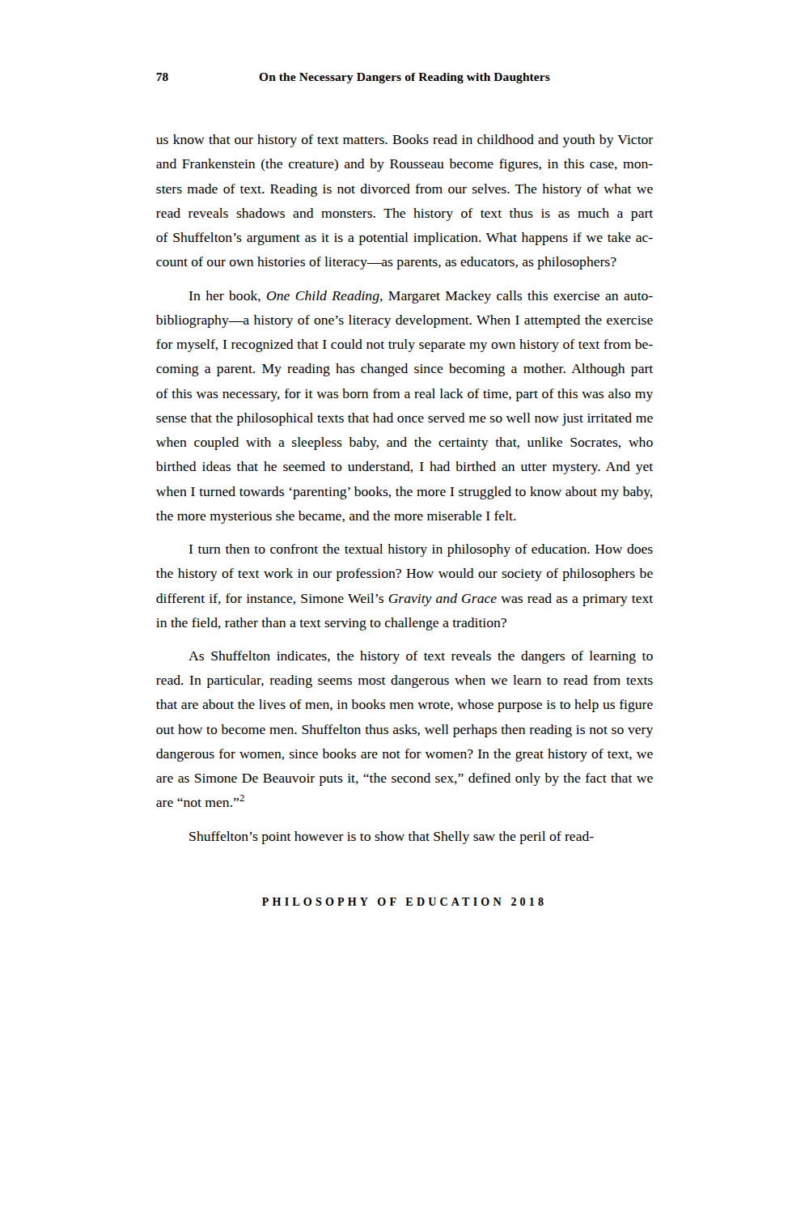78 On the Necessary Dangers of Reading with Daughters
us know that our history of text matters. Books read in childhood and youth by Victor and Frankenstein (the creature) and by Rousseau become figures, in this case, monsters made of text. Reading is not divorced from our selves. The history of what we read reveals shadows and monsters. The history of text thus is as much a part of Shuffelton’s argument as it is a potential implication. What happens if we take account of our own histories of literacy—as parents, as educators, as philosophers?
In her book, One Child Reading, Margaret Mackey calls this exercise an auto-bibliography—a history of one’s literacy development. When I attempted the exercise for myself, I recognized that I could not truly separate my own history of text from becoming a parent. My reading has changed since becoming a mother. Although part of this was necessary, for it was born from a real lack of time, part of this was also my sense that the philosophical texts that had once served me so well now just irritated me when coupled with a sleepless baby, and the certainty that, unlike Socrates, who birthed ideas that he seemed to understand, I had birthed an utter mystery. And yet when I turned towards ‘parenting’ books, the more I struggled to know about my baby, the more mysterious she became, and the more miserable I felt.
I turn then to confront the textual history in philosophy of education. How does the history of text work in our profession? How would our society of philosophers be different if, for instance, Simone Weil’s Gravity and Grace was read as a primary text in the field, rather than a text serving to challenge a tradition?
As Shuffelton indicates, the history of text reveals the dangers of learning to read. In particular, reading seems most dangerous when we learn to read from texts that are about the lives of men, in books men wrote, whose purpose is to help us figure out how to become men. Shuffelton thus asks, well perhaps then reading is not so very dangerous for women, since books are not for women? In the great history of text, we are as Simone De Beauvoir puts it, “the second sex,” defined only by the fact that we are “not men.”2
Shuffelton’s point however is to show that Shelly saw the peril of read-
PHILOSOPHY OF EDUCATION 2018